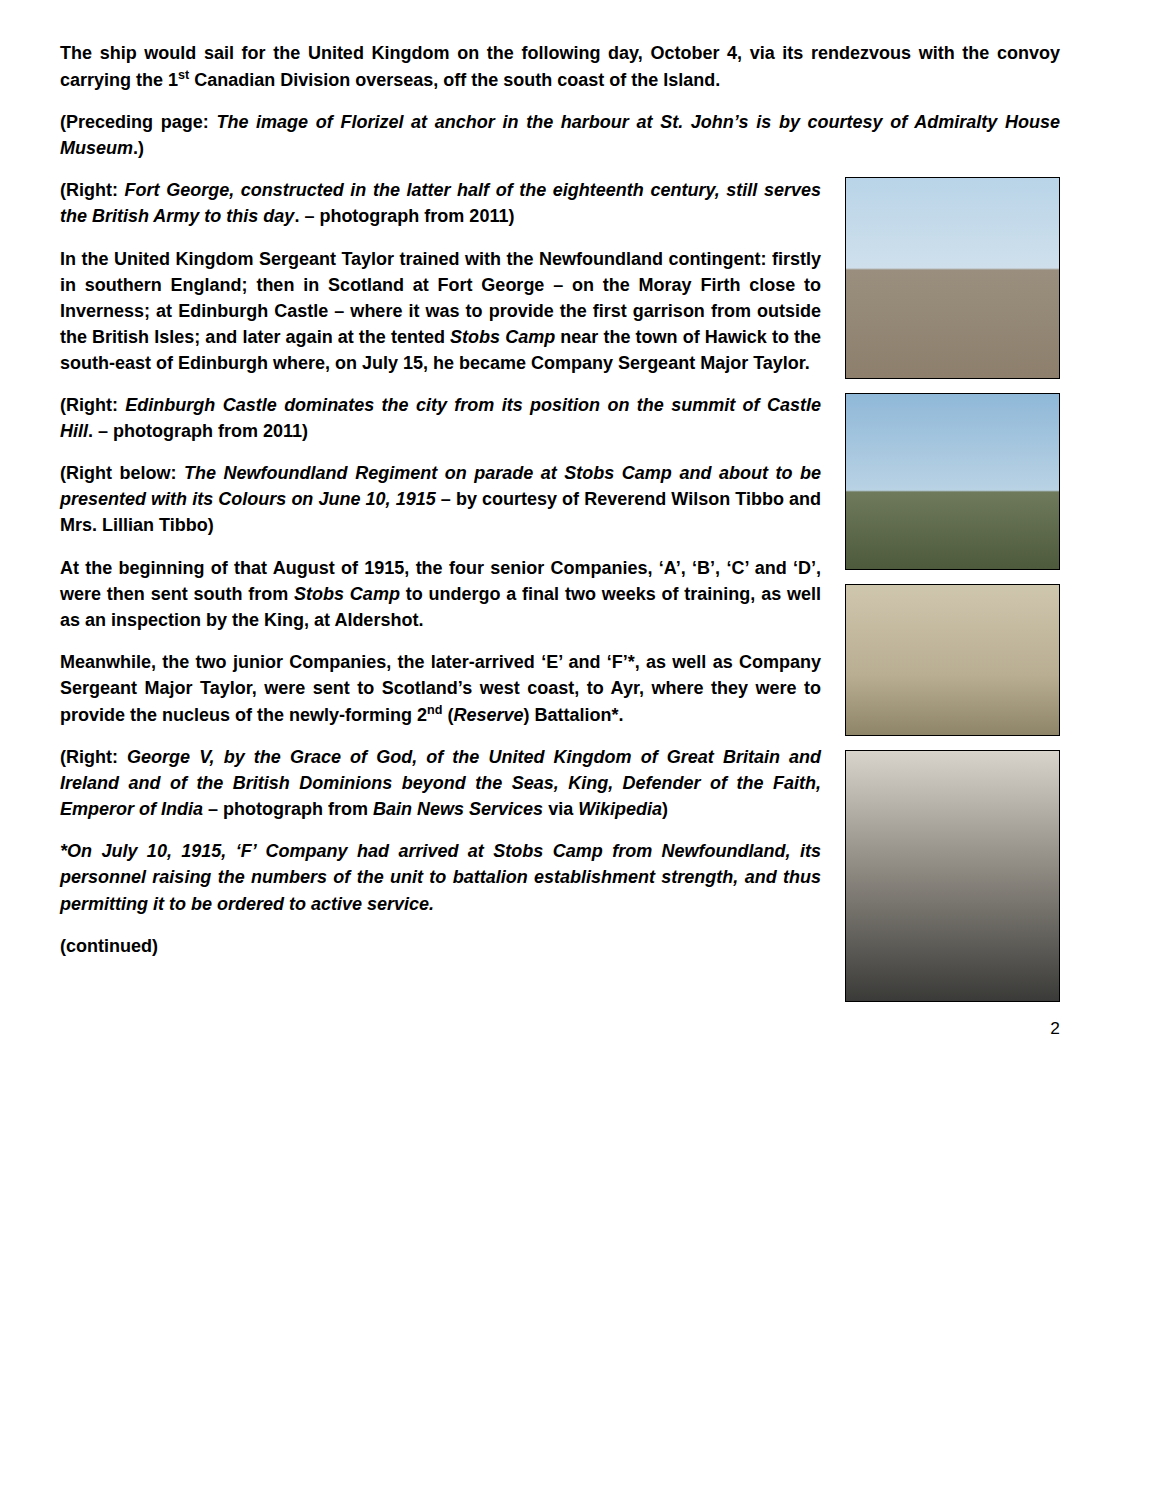The ship would sail for the United Kingdom on the following day, October 4, via its rendezvous with the convoy carrying the 1st Canadian Division overseas, off the south coast of the Island.
(Preceding page: The image of Florizel at anchor in the harbour at St. John’s is by courtesy of Admiralty House Museum.)
(Right: Fort George, constructed in the latter half of the eighteenth century, still serves the British Army to this day. – photograph from 2011)
In the United Kingdom Sergeant Taylor trained with the Newfoundland contingent: firstly in southern England; then in Scotland at Fort George – on the Moray Firth close to Inverness; at Edinburgh Castle – where it was to provide the first garrison from outside the British Isles; and later again at the tented Stobs Camp near the town of Hawick to the south-east of Edinburgh where, on July 15, he became Company Sergeant Major Taylor.
(Right: Edinburgh Castle dominates the city from its position on the summit of Castle Hill. – photograph from 2011)
(Right below: The Newfoundland Regiment on parade at Stobs Camp and about to be presented with its Colours on June 10, 1915 – by courtesy of Reverend Wilson Tibbo and Mrs. Lillian Tibbo)
At the beginning of that August of 1915, the four senior Companies, ‘A’, ‘B’, ‘C’ and ‘D’, were then sent south from Stobs Camp to undergo a final two weeks of training, as well as an inspection by the King, at Aldershot.
Meanwhile, the two junior Companies, the later-arrived ‘E’ and ‘F’*, as well as Company Sergeant Major Taylor, were sent to Scotland’s west coast, to Ayr, where they were to provide the nucleus of the newly-forming 2nd (Reserve) Battalion*.
(Right: George V, by the Grace of God, of the United Kingdom of Great Britain and Ireland and of the British Dominions beyond the Seas, King, Defender of the Faith, Emperor of India – photograph from Bain News Services via Wikipedia)
*On July 10, 1915, ‘F’ Company had arrived at Stobs Camp from Newfoundland, its personnel raising the numbers of the unit to battalion establishment strength, and thus permitting it to be ordered to active service.
(continued)
2